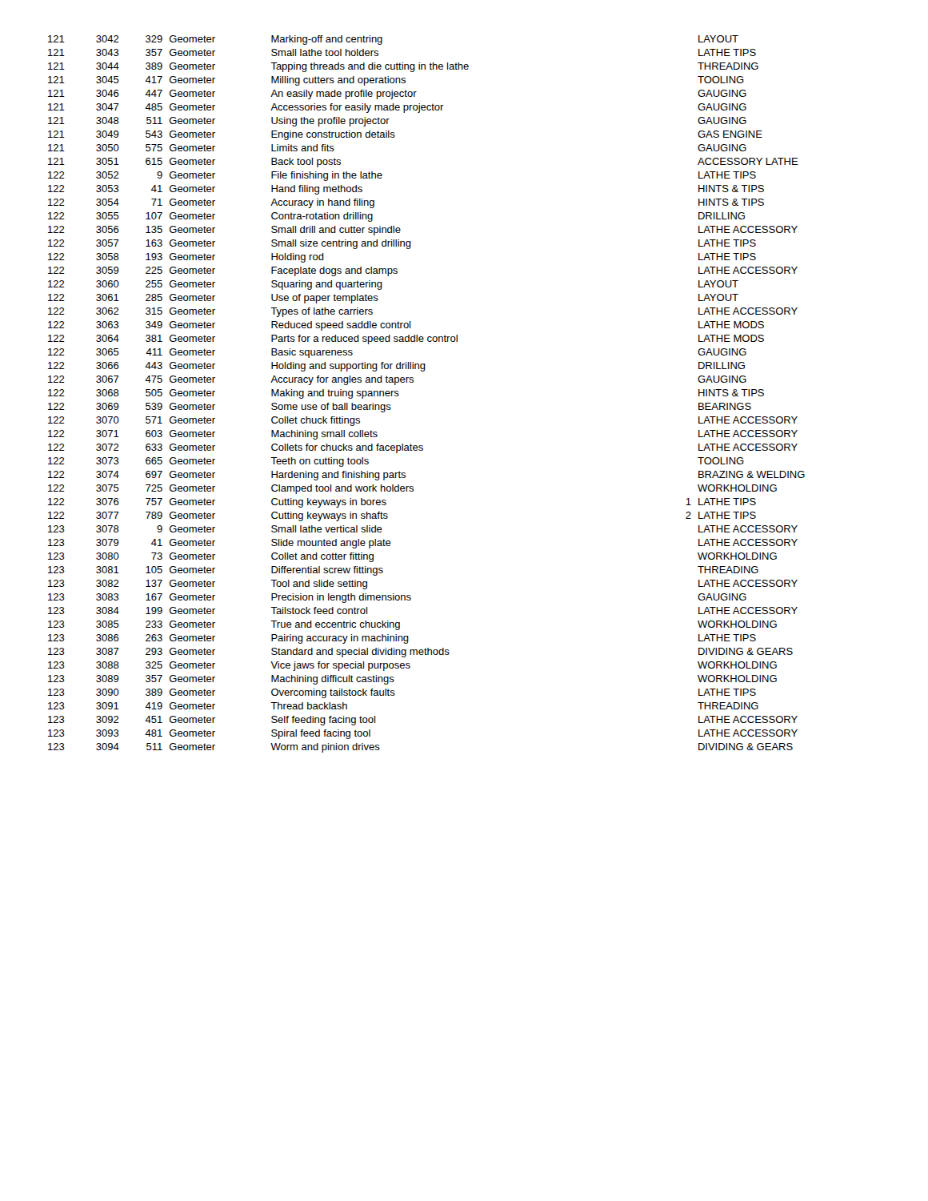| 121 | 3042 | 329 | Geometer | Marking-off and centring | | LAYOUT |
| 121 | 3043 | 357 | Geometer | Small lathe tool holders | | LATHE TIPS |
| 121 | 3044 | 389 | Geometer | Tapping threads and die cutting in the lathe | | THREADING |
| 121 | 3045 | 417 | Geometer | Milling cutters and operations | | TOOLING |
| 121 | 3046 | 447 | Geometer | An easily made profile projector | | GAUGING |
| 121 | 3047 | 485 | Geometer | Accessories for easily made projector | | GAUGING |
| 121 | 3048 | 511 | Geometer | Using the profile projector | | GAUGING |
| 121 | 3049 | 543 | Geometer | Engine construction details | | GAS ENGINE |
| 121 | 3050 | 575 | Geometer | Limits and fits | | GAUGING |
| 121 | 3051 | 615 | Geometer | Back tool posts | | ACCESSORY LATHE |
| 122 | 3052 | 9 | Geometer | File finishing in the lathe | | LATHE TIPS |
| 122 | 3053 | 41 | Geometer | Hand filing methods | | HINTS & TIPS |
| 122 | 3054 | 71 | Geometer | Accuracy in hand filing | | HINTS & TIPS |
| 122 | 3055 | 107 | Geometer | Contra-rotation drilling | | DRILLING |
| 122 | 3056 | 135 | Geometer | Small drill and cutter spindle | | LATHE ACCESSORY |
| 122 | 3057 | 163 | Geometer | Small size centring and drilling | | LATHE TIPS |
| 122 | 3058 | 193 | Geometer | Holding rod | | LATHE TIPS |
| 122 | 3059 | 225 | Geometer | Faceplate dogs and clamps | | LATHE ACCESSORY |
| 122 | 3060 | 255 | Geometer | Squaring and quartering | | LAYOUT |
| 122 | 3061 | 285 | Geometer | Use of paper templates | | LAYOUT |
| 122 | 3062 | 315 | Geometer | Types of lathe carriers | | LATHE ACCESSORY |
| 122 | 3063 | 349 | Geometer | Reduced speed saddle control | | LATHE MODS |
| 122 | 3064 | 381 | Geometer | Parts for a reduced speed saddle control | | LATHE MODS |
| 122 | 3065 | 411 | Geometer | Basic squareness | | GAUGING |
| 122 | 3066 | 443 | Geometer | Holding and supporting for drilling | | DRILLING |
| 122 | 3067 | 475 | Geometer | Accuracy for angles and tapers | | GAUGING |
| 122 | 3068 | 505 | Geometer | Making and truing spanners | | HINTS & TIPS |
| 122 | 3069 | 539 | Geometer | Some use of ball bearings | | BEARINGS |
| 122 | 3070 | 571 | Geometer | Collet chuck fittings | | LATHE ACCESSORY |
| 122 | 3071 | 603 | Geometer | Machining small collets | | LATHE ACCESSORY |
| 122 | 3072 | 633 | Geometer | Collets for chucks and faceplates | | LATHE ACCESSORY |
| 122 | 3073 | 665 | Geometer | Teeth on cutting tools | | TOOLING |
| 122 | 3074 | 697 | Geometer | Hardening and finishing parts | | BRAZING & WELDING |
| 122 | 3075 | 725 | Geometer | Clamped tool and work holders | | WORKHOLDING |
| 122 | 3076 | 757 | Geometer | Cutting keyways in bores | 1 | LATHE TIPS |
| 122 | 3077 | 789 | Geometer | Cutting keyways in shafts | 2 | LATHE TIPS |
| 123 | 3078 | 9 | Geometer | Small lathe vertical slide | | LATHE ACCESSORY |
| 123 | 3079 | 41 | Geometer | Slide mounted angle plate | | LATHE ACCESSORY |
| 123 | 3080 | 73 | Geometer | Collet and cotter fitting | | WORKHOLDING |
| 123 | 3081 | 105 | Geometer | Differential screw fittings | | THREADING |
| 123 | 3082 | 137 | Geometer | Tool and slide setting | | LATHE ACCESSORY |
| 123 | 3083 | 167 | Geometer | Precision in length dimensions | | GAUGING |
| 123 | 3084 | 199 | Geometer | Tailstock feed control | | LATHE ACCESSORY |
| 123 | 3085 | 233 | Geometer | True and eccentric chucking | | WORKHOLDING |
| 123 | 3086 | 263 | Geometer | Pairing accuracy in machining | | LATHE TIPS |
| 123 | 3087 | 293 | Geometer | Standard and special dividing methods | | DIVIDING & GEARS |
| 123 | 3088 | 325 | Geometer | Vice jaws for special purposes | | WORKHOLDING |
| 123 | 3089 | 357 | Geometer | Machining difficult castings | | WORKHOLDING |
| 123 | 3090 | 389 | Geometer | Overcoming tailstock faults | | LATHE TIPS |
| 123 | 3091 | 419 | Geometer | Thread backlash | | THREADING |
| 123 | 3092 | 451 | Geometer | Self feeding facing tool | | LATHE ACCESSORY |
| 123 | 3093 | 481 | Geometer | Spiral feed facing tool | | LATHE ACCESSORY |
| 123 | 3094 | 511 | Geometer | Worm and pinion drives | | DIVIDING & GEARS |